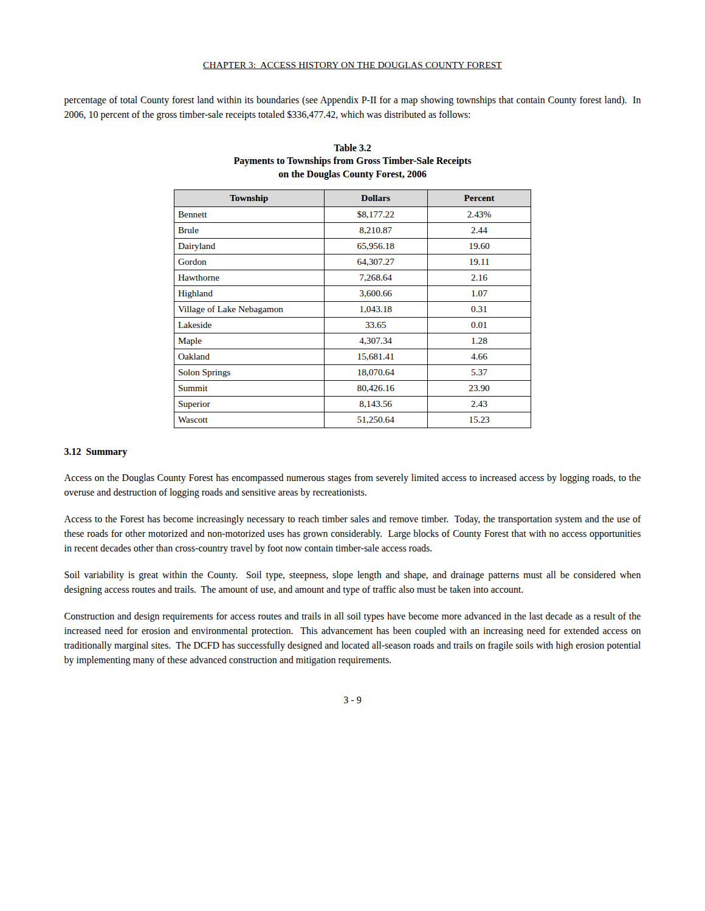CHAPTER 3: ACCESS HISTORY ON THE DOUGLAS COUNTY FOREST
percentage of total County forest land within its boundaries (see Appendix P-II for a map showing townships that contain County forest land). In 2006, 10 percent of the gross timber-sale receipts totaled $336,477.42, which was distributed as follows:
Table 3.2
Payments to Townships from Gross Timber-Sale Receipts
on the Douglas County Forest, 2006
| Township | Dollars | Percent |
| --- | --- | --- |
| Bennett | $8,177.22 | 2.43% |
| Brule | 8,210.87 | 2.44 |
| Dairyland | 65,956.18 | 19.60 |
| Gordon | 64,307.27 | 19.11 |
| Hawthorne | 7,268.64 | 2.16 |
| Highland | 3,600.66 | 1.07 |
| Village of Lake Nebagamon | 1,043.18 | 0.31 |
| Lakeside | 33.65 | 0.01 |
| Maple | 4,307.34 | 1.28 |
| Oakland | 15,681.41 | 4.66 |
| Solon Springs | 18,070.64 | 5.37 |
| Summit | 80,426.16 | 23.90 |
| Superior | 8,143.56 | 2.43 |
| Wascott | 51,250.64 | 15.23 |
3.12 Summary
Access on the Douglas County Forest has encompassed numerous stages from severely limited access to increased access by logging roads, to the overuse and destruction of logging roads and sensitive areas by recreationists.
Access to the Forest has become increasingly necessary to reach timber sales and remove timber. Today, the transportation system and the use of these roads for other motorized and non-motorized uses has grown considerably. Large blocks of County Forest that with no access opportunities in recent decades other than cross-country travel by foot now contain timber-sale access roads.
Soil variability is great within the County. Soil type, steepness, slope length and shape, and drainage patterns must all be considered when designing access routes and trails. The amount of use, and amount and type of traffic also must be taken into account.
Construction and design requirements for access routes and trails in all soil types have become more advanced in the last decade as a result of the increased need for erosion and environmental protection. This advancement has been coupled with an increasing need for extended access on traditionally marginal sites. The DCFD has successfully designed and located all-season roads and trails on fragile soils with high erosion potential by implementing many of these advanced construction and mitigation requirements.
3 - 9